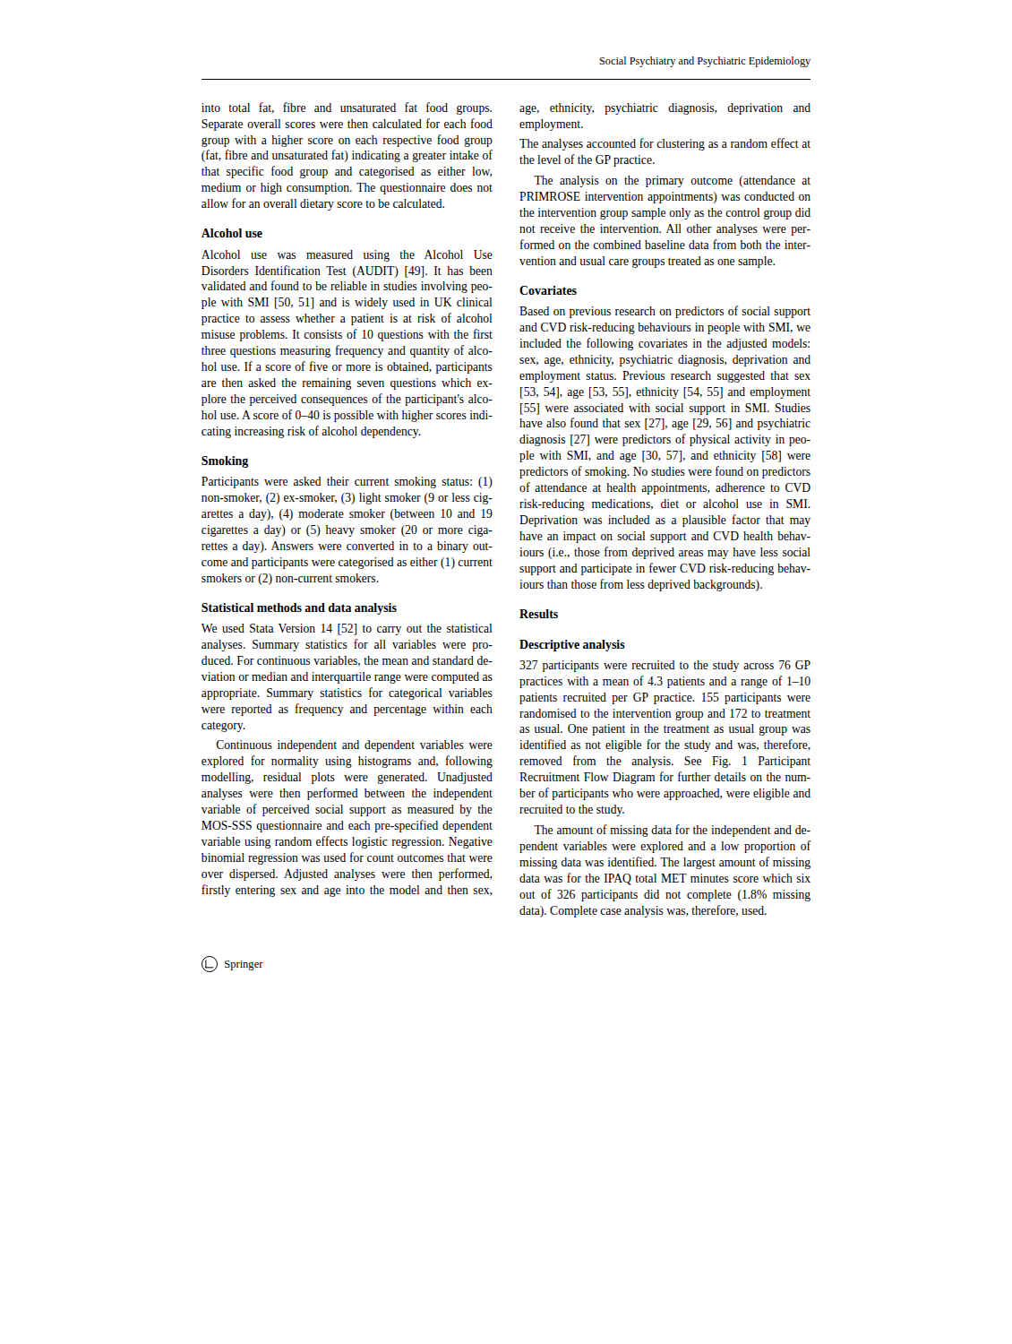Social Psychiatry and Psychiatric Epidemiology
into total fat, fibre and unsaturated fat food groups. Separate overall scores were then calculated for each food group with a higher score on each respective food group (fat, fibre and unsaturated fat) indicating a greater intake of that specific food group and categorised as either low, medium or high consumption. The questionnaire does not allow for an overall dietary score to be calculated.
Alcohol use
Alcohol use was measured using the Alcohol Use Disorders Identification Test (AUDIT) [49]. It has been validated and found to be reliable in studies involving people with SMI [50, 51] and is widely used in UK clinical practice to assess whether a patient is at risk of alcohol misuse problems. It consists of 10 questions with the first three questions measuring frequency and quantity of alcohol use. If a score of five or more is obtained, participants are then asked the remaining seven questions which explore the perceived consequences of the participant's alcohol use. A score of 0–40 is possible with higher scores indicating increasing risk of alcohol dependency.
Smoking
Participants were asked their current smoking status: (1) non-smoker, (2) ex-smoker, (3) light smoker (9 or less cigarettes a day), (4) moderate smoker (between 10 and 19 cigarettes a day) or (5) heavy smoker (20 or more cigarettes a day). Answers were converted in to a binary outcome and participants were categorised as either (1) current smokers or (2) non-current smokers.
Statistical methods and data analysis
We used Stata Version 14 [52] to carry out the statistical analyses. Summary statistics for all variables were produced. For continuous variables, the mean and standard deviation or median and interquartile range were computed as appropriate. Summary statistics for categorical variables were reported as frequency and percentage within each category.
Continuous independent and dependent variables were explored for normality using histograms and, following modelling, residual plots were generated. Unadjusted analyses were then performed between the independent variable of perceived social support as measured by the MOS-SSS questionnaire and each pre-specified dependent variable using random effects logistic regression. Negative binomial regression was used for count outcomes that were over dispersed. Adjusted analyses were then performed, firstly entering sex and age into the model and then sex, age, ethnicity, psychiatric diagnosis, deprivation and employment.
The analyses accounted for clustering as a random effect at the level of the GP practice.
The analysis on the primary outcome (attendance at PRIMROSE intervention appointments) was conducted on the intervention group sample only as the control group did not receive the intervention. All other analyses were performed on the combined baseline data from both the intervention and usual care groups treated as one sample.
Covariates
Based on previous research on predictors of social support and CVD risk-reducing behaviours in people with SMI, we included the following covariates in the adjusted models: sex, age, ethnicity, psychiatric diagnosis, deprivation and employment status. Previous research suggested that sex [53, 54], age [53, 55], ethnicity [54, 55] and employment [55] were associated with social support in SMI. Studies have also found that sex [27], age [29, 56] and psychiatric diagnosis [27] were predictors of physical activity in people with SMI, and age [30, 57], and ethnicity [58] were predictors of smoking. No studies were found on predictors of attendance at health appointments, adherence to CVD risk-reducing medications, diet or alcohol use in SMI. Deprivation was included as a plausible factor that may have an impact on social support and CVD health behaviours (i.e., those from deprived areas may have less social support and participate in fewer CVD risk-reducing behaviours than those from less deprived backgrounds).
Results
Descriptive analysis
327 participants were recruited to the study across 76 GP practices with a mean of 4.3 patients and a range of 1–10 patients recruited per GP practice. 155 participants were randomised to the intervention group and 172 to treatment as usual. One patient in the treatment as usual group was identified as not eligible for the study and was, therefore, removed from the analysis. See Fig. 1 Participant Recruitment Flow Diagram for further details on the number of participants who were approached, were eligible and recruited to the study.
The amount of missing data for the independent and dependent variables were explored and a low proportion of missing data was identified. The largest amount of missing data was for the IPAQ total MET minutes score which six out of 326 participants did not complete (1.8% missing data). Complete case analysis was, therefore, used.
Springer